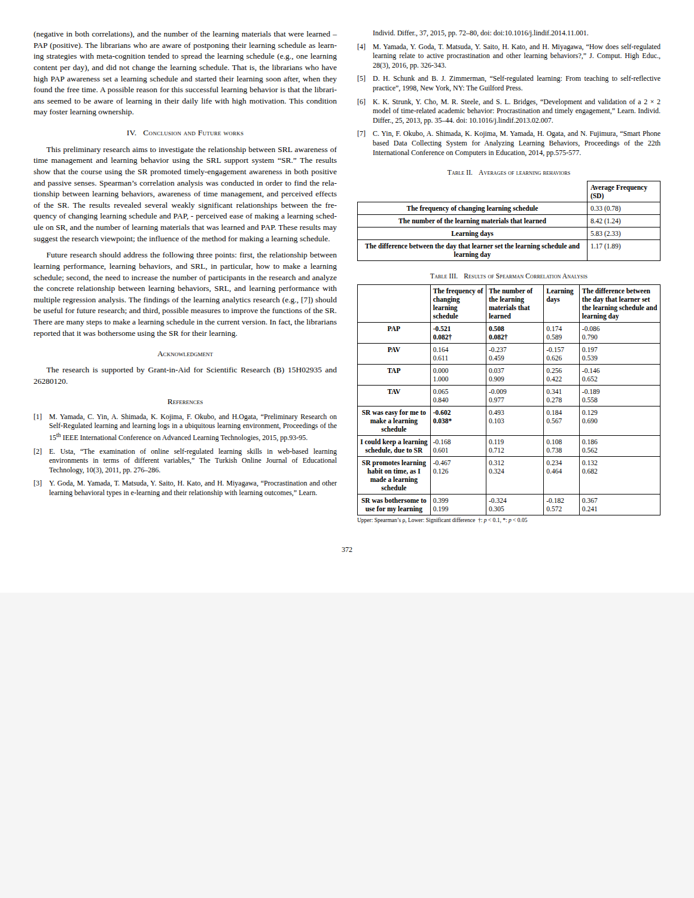(negative in both correlations), and the number of the learning materials that were learned – PAP (positive). The librarians who are aware of postponing their learning schedule as learning strategies with meta-cognition tended to spread the learning schedule (e.g., one learning content per day), and did not change the learning schedule. That is, the librarians who have high PAP awareness set a learning schedule and started their learning soon after, when they found the free time. A possible reason for this successful learning behavior is that the librarians seemed to be aware of learning in their daily life with high motivation. This condition may foster learning ownership.
IV. Conclusion and Future works
This preliminary research aims to investigate the relationship between SRL awareness of time management and learning behavior using the SRL support system “SR.” The results show that the course using the SR promoted timely-engagement awareness in both positive and passive senses. Spearman’s correlation analysis was conducted in order to find the relationship between learning behaviors, awareness of time management, and perceived effects of the SR. The results revealed several weakly significant relationships between the frequency of changing learning schedule and PAP, - perceived ease of making a learning schedule on SR, and the number of learning materials that was learned and PAP. These results may suggest the research viewpoint; the influence of the method for making a learning schedule.
Future research should address the following three points: first, the relationship between learning performance, learning behaviors, and SRL, in particular, how to make a learning schedule; second, the need to increase the number of participants in the research and analyze the concrete relationship between learning behaviors, SRL, and learning performance with multiple regression analysis. The findings of the learning analytics research (e.g., [7]) should be useful for future research; and third, possible measures to improve the functions of the SR. There are many steps to make a learning schedule in the current version. In fact, the librarians reported that it was bothersome using the SR for their learning.
Acknowledgment
The research is supported by Grant-in-Aid for Scientific Research (B) 15H02935 and 26280120.
References
[1] M. Yamada, C. Yin, A. Shimada, K. Kojima, F. Okubo, and H.Ogata, “Preliminary Research on Self-Regulated learning and learning logs in a ubiquitous learning environment, Proceedings of the 15th IEEE International Conference on Advanced Learning Technologies, 2015, pp.93-95.
[2] E. Usta, “The examination of online self-regulated learning skills in web-based learning environments in terms of different variables,” The Turkish Online Journal of Educational Technology, 10(3), 2011, pp. 276–286.
[3] Y. Goda, M. Yamada, T. Matsuda, Y. Saito, H. Kato, and H. Miyagawa, “Procrastination and other learning behavioral types in e-learning and their relationship with learning outcomes,” Learn.
Individ. Differ., 37, 2015, pp. 72–80, doi: doi:10.1016/j.lindif.2014.11.001.
[4] M. Yamada, Y. Goda, T. Matsuda, Y. Saito, H. Kato, and H. Miyagawa, “How does self-regulated learning relate to active procrastination and other learning behaviors?,” J. Comput. High Educ., 28(3), 2016, pp. 326-343.
[5] D. H. Schunk and B. J. Zimmerman, “Self-regulated learning: From teaching to self-reflective practice”, 1998, New York, NY: The Guilford Press.
[6] K. K. Strunk, Y. Cho, M. R. Steele, and S. L. Bridges, “Development and validation of a 2 × 2 model of time-related academic behavior: Procrastination and timely engagement,” Learn. Individ. Differ., 25, 2013, pp. 35–44. doi: 10.1016/j.lindif.2013.02.007.
[7] C. Yin, F. Okubo, A. Shimada, K. Kojima, M. Yamada, H. Ogata, and N. Fujimura, “Smart Phone based Data Collecting System for Analyzing Learning Behaviors, Proceedings of the 22th International Conference on Computers in Education, 2014, pp.575-577.
Table II. Averages of learning behaviors
| | Average Frequency (SD) |
| The frequency of changing learning schedule | 0.33 (0.78) |
| The number of the learning materials that learned | 8.42 (1.24) |
| Learning days | 5.83 (2.33) |
| The difference between the day that learner set the learning schedule and learning day | 1.17 (1.89) |
Table III. Results of Spearman Correlation Analysis
| | The frequency of changing learning schedule | The number of the learning materials that learned | Learning days | The difference between the day that learner set the learning schedule and learning day |
| PAP | -0.521 0.082† | 0.508 0.082† | 0.174 0.589 | -0.086 0.790 |
| PAV | 0.164 0.611 | -0.237 0.459 | -0.157 0.626 | 0.197 0.539 |
| TAP | 0.000 1.000 | 0.037 0.909 | 0.256 0.422 | -0.146 0.652 |
| TAV | 0.065 0.840 | -0.009 0.977 | 0.341 0.278 | -0.189 0.558 |
| SR was easy for me to make a learning schedule | -0.602 0.038* | 0.493 0.103 | 0.184 0.567 | 0.129 0.690 |
| I could keep a learning schedule, due to SR | -0.168 0.601 | 0.119 0.712 | 0.108 0.738 | 0.186 0.562 |
| SR promotes learning habit on time, as I made a learning schedule | -0.467 0.126 | 0.312 0.324 | 0.234 0.464 | 0.132 0.682 |
| SR was bothersome to use for my learning | 0.399 0.199 | -0.324 0.305 | -0.182 0.572 | 0.367 0.241 |
Upper: Spearman’s ρ, Lower: Significant difference †: p < 0.1, *: p < 0.05
372